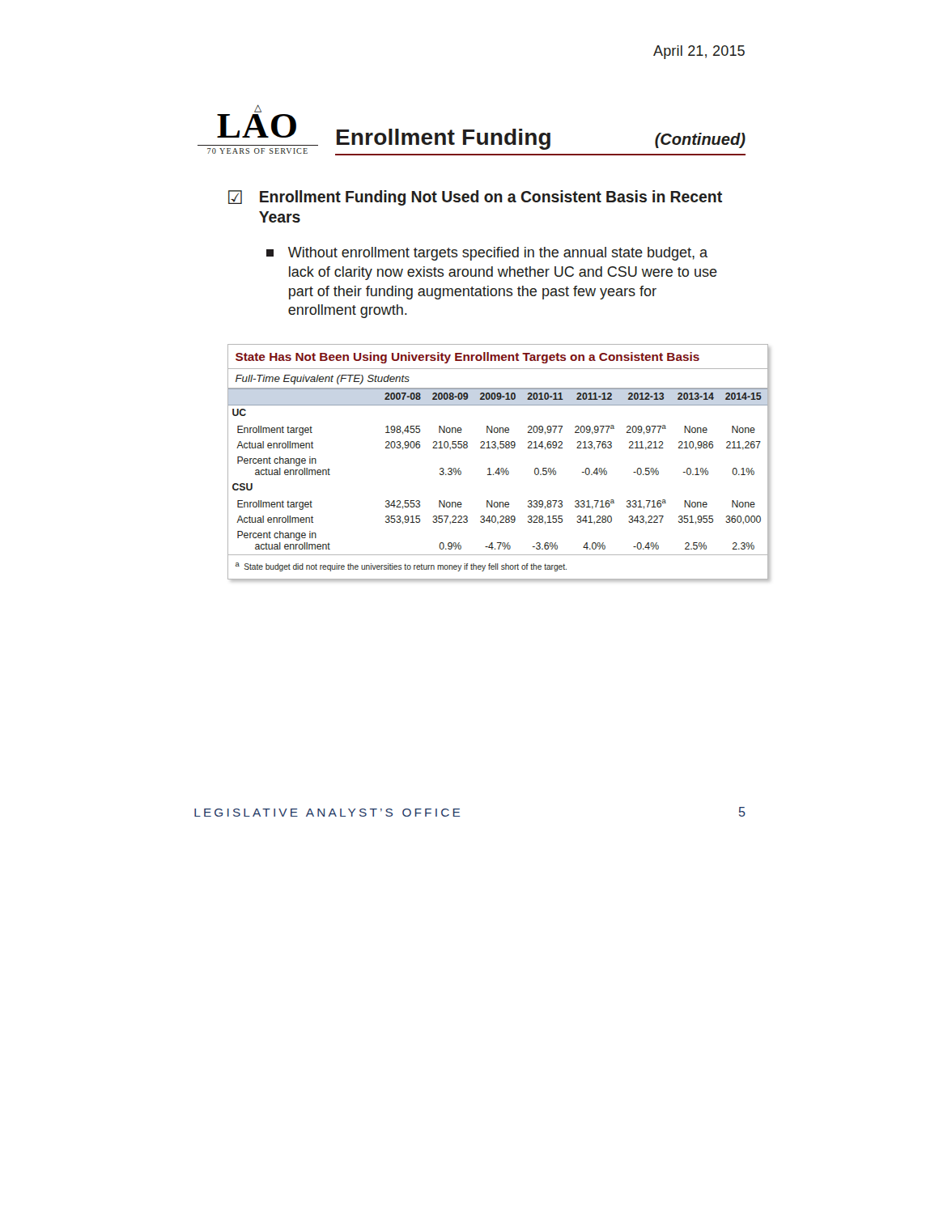April 21, 2015
△ LAO
70 YEARS OF SERVICE
Enrollment Funding
(Continued)
☑
Enrollment Funding Not Used on a Consistent Basis in Recent Years
Without enrollment targets specified in the annual state budget, a lack of clarity now exists around whether UC and CSU were to use part of their funding augmentations the past few years for enrollment growth.
State Has Not Been Using University Enrollment Targets on a Consistent Basis
Full-Time Equivalent (FTE) Students
| | 2007-08 | 2008-09 | 2009-10 | 2010-11 | 2011-12 | 2012-13 | 2013-14 | 2014-15 |
| --- | --- | --- | --- | --- | --- | --- | --- | --- |
| UC | | | | | | | | |
| Enrollment target | 198,455 | None | None | 209,977 | 209,977 a | 209,977 a | None | None |
| Actual enrollment | 203,906 | 210,558 | 213,589 | 214,692 | 213,763 | 211,212 | 210,986 | 211,267 |
| Percent change in actual enrollment | | 3.3% | 1.4% | 0.5% | -0.4% | -0.5% | -0.1% | 0.1% |
| CSU | | | | | | | | |
| Enrollment target | 342,553 | None | None | 339,873 | 331,716 a | 331,716 a | None | None |
| Actual enrollment | 353,915 | 357,223 | 340,289 | 328,155 | 341,280 | 343,227 | 351,955 | 360,000 |
| Percent change in actual enrollment | | 0.9% | -4.7% | -3.6% | 4.0% | -0.4% | 2.5% | 2.3% |
a State budget did not require the universities to return money if they fell short of the target.
LEGISLATIVE ANALYST’S OFFICE
5